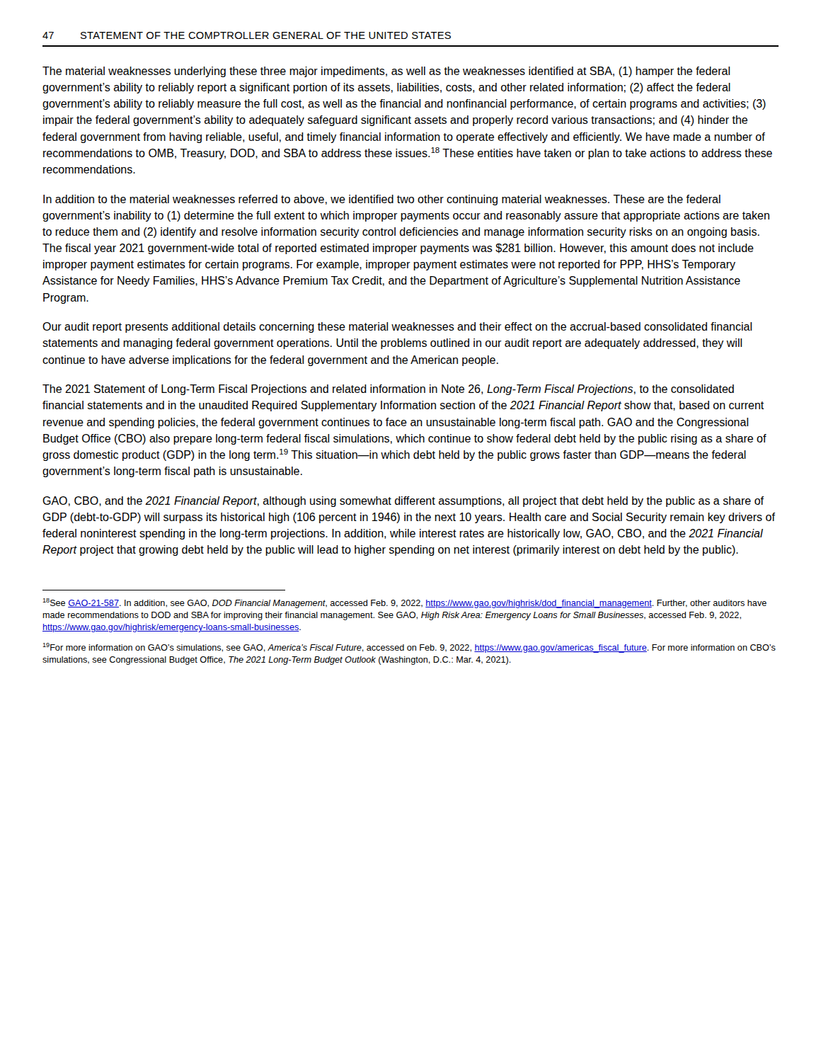47 STATEMENT OF THE COMPTROLLER GENERAL OF THE UNITED STATES
The material weaknesses underlying these three major impediments, as well as the weaknesses identified at SBA, (1) hamper the federal government’s ability to reliably report a significant portion of its assets, liabilities, costs, and other related information; (2) affect the federal government’s ability to reliably measure the full cost, as well as the financial and nonfinancial performance, of certain programs and activities; (3) impair the federal government’s ability to adequately safeguard significant assets and properly record various transactions; and (4) hinder the federal government from having reliable, useful, and timely financial information to operate effectively and efficiently. We have made a number of recommendations to OMB, Treasury, DOD, and SBA to address these issues.18 These entities have taken or plan to take actions to address these recommendations.
In addition to the material weaknesses referred to above, we identified two other continuing material weaknesses. These are the federal government’s inability to (1) determine the full extent to which improper payments occur and reasonably assure that appropriate actions are taken to reduce them and (2) identify and resolve information security control deficiencies and manage information security risks on an ongoing basis. The fiscal year 2021 government-wide total of reported estimated improper payments was $281 billion. However, this amount does not include improper payment estimates for certain programs. For example, improper payment estimates were not reported for PPP, HHS’s Temporary Assistance for Needy Families, HHS’s Advance Premium Tax Credit, and the Department of Agriculture’s Supplemental Nutrition Assistance Program.
Our audit report presents additional details concerning these material weaknesses and their effect on the accrual-based consolidated financial statements and managing federal government operations. Until the problems outlined in our audit report are adequately addressed, they will continue to have adverse implications for the federal government and the American people.
The 2021 Statement of Long-Term Fiscal Projections and related information in Note 26, Long-Term Fiscal Projections, to the consolidated financial statements and in the unaudited Required Supplementary Information section of the 2021 Financial Report show that, based on current revenue and spending policies, the federal government continues to face an unsustainable long-term fiscal path. GAO and the Congressional Budget Office (CBO) also prepare long-term federal fiscal simulations, which continue to show federal debt held by the public rising as a share of gross domestic product (GDP) in the long term.19 This situation—in which debt held by the public grows faster than GDP—means the federal government’s long-term fiscal path is unsustainable.
GAO, CBO, and the 2021 Financial Report, although using somewhat different assumptions, all project that debt held by the public as a share of GDP (debt-to-GDP) will surpass its historical high (106 percent in 1946) in the next 10 years. Health care and Social Security remain key drivers of federal noninterest spending in the long-term projections. In addition, while interest rates are historically low, GAO, CBO, and the 2021 Financial Report project that growing debt held by the public will lead to higher spending on net interest (primarily interest on debt held by the public).
18See GAO-21-587. In addition, see GAO, DOD Financial Management, accessed Feb. 9, 2022, https://www.gao.gov/highrisk/dod_financial_management. Further, other auditors have made recommendations to DOD and SBA for improving their financial management. See GAO, High Risk Area: Emergency Loans for Small Businesses, accessed Feb. 9, 2022, https://www.gao.gov/highrisk/emergency-loans-small-businesses.
19For more information on GAO’s simulations, see GAO, America’s Fiscal Future, accessed on Feb. 9, 2022, https://www.gao.gov/americas_fiscal_future. For more information on CBO’s simulations, see Congressional Budget Office, The 2021 Long-Term Budget Outlook (Washington, D.C.: Mar. 4, 2021).